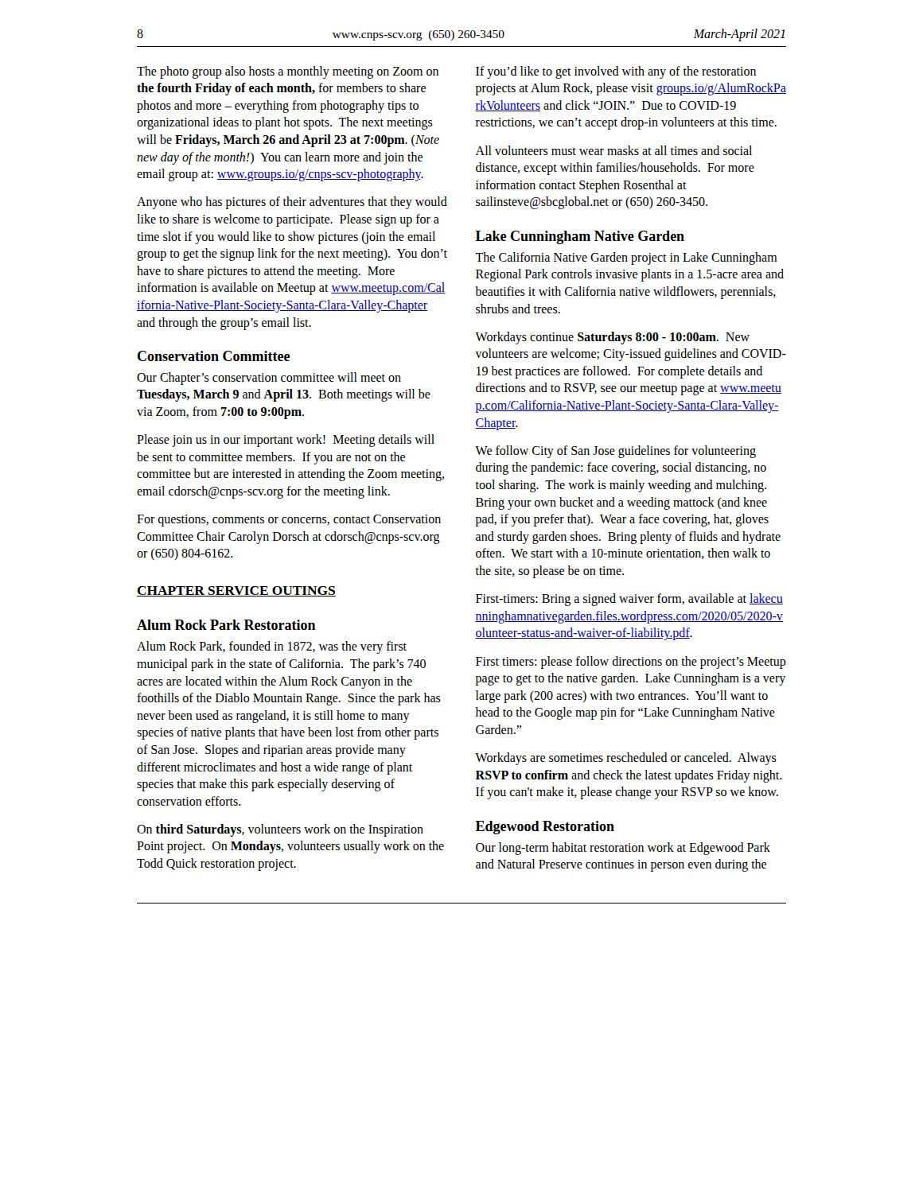8
www.cnps-scv.org (650) 260-3450
March-April 2021
The photo group also hosts a monthly meeting on Zoom on the fourth Friday of each month, for members to share photos and more – everything from photography tips to organizational ideas to plant hot spots. The next meetings will be Fridays, March 26 and April 23 at 7:00pm. (Note new day of the month!) You can learn more and join the email group at: www.groups.io/g/cnps-scv-photography.
Anyone who has pictures of their adventures that they would like to share is welcome to participate. Please sign up for a time slot if you would like to show pictures (join the email group to get the signup link for the next meeting). You don’t have to share pictures to attend the meeting. More information is available on Meetup at www.meetup.com/California-Native-Plant-Society-Santa-Clara-Valley-Chapter and through the group’s email list.
Conservation Committee
Our Chapter’s conservation committee will meet on Tuesdays, March 9 and April 13. Both meetings will be via Zoom, from 7:00 to 9:00pm.
Please join us in our important work! Meeting details will be sent to committee members. If you are not on the committee but are interested in attending the Zoom meeting, email cdorsch@cnps-scv.org for the meeting link.
For questions, comments or concerns, contact Conservation Committee Chair Carolyn Dorsch at cdorsch@cnps-scv.org or (650) 804-6162.
CHAPTER SERVICE OUTINGS
Alum Rock Park Restoration
Alum Rock Park, founded in 1872, was the very first municipal park in the state of California. The park’s 740 acres are located within the Alum Rock Canyon in the foothills of the Diablo Mountain Range. Since the park has never been used as rangeland, it is still home to many species of native plants that have been lost from other parts of San Jose. Slopes and riparian areas provide many different microclimates and host a wide range of plant species that make this park especially deserving of conservation efforts.
On third Saturdays, volunteers work on the Inspiration Point project. On Mondays, volunteers usually work on the Todd Quick restoration project.
If you’d like to get involved with any of the restoration projects at Alum Rock, please visit groups.io/g/AlumRockParkVolunteers and click “JOIN.” Due to COVID-19 restrictions, we can’t accept drop-in volunteers at this time.
All volunteers must wear masks at all times and social distance, except within families/households. For more information contact Stephen Rosenthal at sailinsteve@sbcglobal.net or (650) 260-3450.
Lake Cunningham Native Garden
The California Native Garden project in Lake Cunningham Regional Park controls invasive plants in a 1.5-acre area and beautifies it with California native wildflowers, perennials, shrubs and trees.
Workdays continue Saturdays 8:00 - 10:00am. New volunteers are welcome; City-issued guidelines and COVID-19 best practices are followed. For complete details and directions and to RSVP, see our meetup page at www.meetup.com/California-Native-Plant-Society-Santa-Clara-Valley-Chapter.
We follow City of San Jose guidelines for volunteering during the pandemic: face covering, social distancing, no tool sharing. The work is mainly weeding and mulching. Bring your own bucket and a weeding mattock (and knee pad, if you prefer that). Wear a face covering, hat, gloves and sturdy garden shoes. Bring plenty of fluids and hydrate often. We start with a 10-minute orientation, then walk to the site, so please be on time.
First-timers: Bring a signed waiver form, available at lakecunninghamnativegarden.files.wordpress.com/2020/05/2020-volunteer-status-and-waiver-of-liability.pdf.
First timers: please follow directions on the project’s Meetup page to get to the native garden. Lake Cunningham is a very large park (200 acres) with two entrances. You’ll want to head to the Google map pin for “Lake Cunningham Native Garden.”
Workdays are sometimes rescheduled or canceled. Always RSVP to confirm and check the latest updates Friday night. If you can't make it, please change your RSVP so we know.
Edgewood Restoration
Our long-term habitat restoration work at Edgewood Park and Natural Preserve continues in person even during the